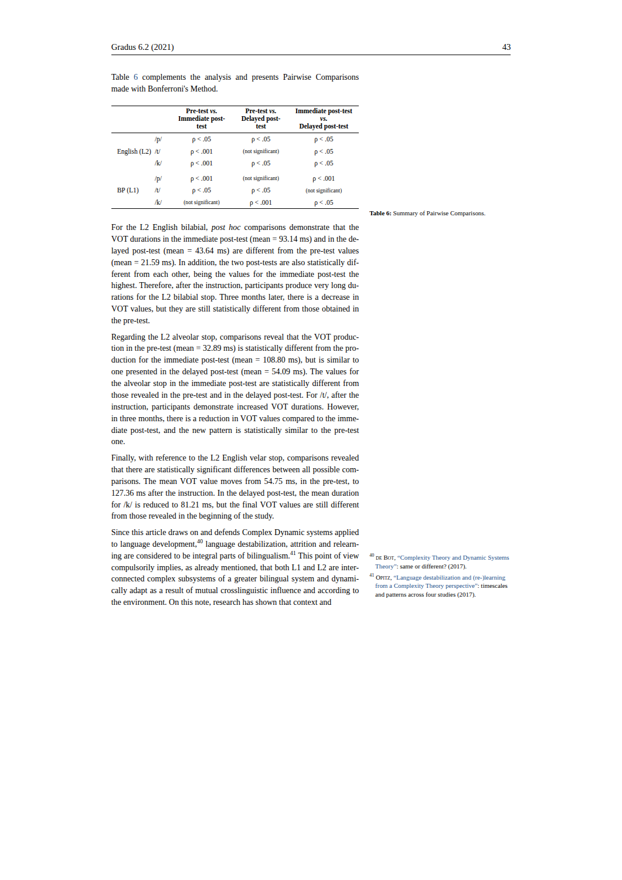Gradus 6.2 (2021)
43
Table 6 complements the analysis and presents Pairwise Comparisons made with Bonferroni's Method.
| | | Pre-test vs. Immediate post-test | Pre-test vs. Delayed post-test | Immediate post-test vs. Delayed post-test |
| --- | --- | --- | --- | --- |
| | /p/ | ρ < .05 | ρ < .05 | ρ < .05 |
| English (L2) | /t/ | ρ < .001 | (not significant) | ρ < .05 |
| | /k/ | ρ < .001 | ρ < .05 | ρ < .05 |
| | /p/ | ρ < .001 | (not significant) | ρ < .001 |
| BP (L1) | /t/ | ρ < .05 | ρ < .05 | (not significant) |
| | /k/ | (not significant) | ρ < .001 | ρ < .05 |
For the L2 English bilabial, post hoc comparisons demonstrate that the VOT durations in the immediate post-test (mean = 93.14 ms) and in the delayed post-test (mean = 43.64 ms) are different from the pre-test values (mean = 21.59 ms). In addition, the two post-tests are also statistically different from each other, being the values for the immediate post-test the highest. Therefore, after the instruction, participants produce very long durations for the L2 bilabial stop. Three months later, there is a decrease in VOT values, but they are still statistically different from those obtained in the pre-test.
Regarding the L2 alveolar stop, comparisons reveal that the VOT production in the pre-test (mean = 32.89 ms) is statistically different from the production for the immediate post-test (mean = 108.80 ms), but is similar to one presented in the delayed post-test (mean = 54.09 ms). The values for the alveolar stop in the immediate post-test are statistically different from those revealed in the pre-test and in the delayed post-test. For /t/, after the instruction, participants demonstrate increased VOT durations. However, in three months, there is a reduction in VOT values compared to the immediate post-test, and the new pattern is statistically similar to the pre-test one.
Finally, with reference to the L2 English velar stop, comparisons revealed that there are statistically significant differences between all possible comparisons. The mean VOT value moves from 54.75 ms, in the pre-test, to 127.36 ms after the instruction. In the delayed post-test, the mean duration for /k/ is reduced to 81.21 ms, but the final VOT values are still different from those revealed in the beginning of the study.
Since this article draws on and defends Complex Dynamic systems applied to language development,40 language destabilization, attrition and relearning are considered to be integral parts of bilingualism.41 This point of view compulsorily implies, as already mentioned, that both L1 and L2 are interconnected complex subsystems of a greater bilingual system and dynamically adapt as a result of mutual crosslinguistic influence and according to the environment. On this note, research has shown that context and
Table 6: Summary of Pairwise Comparisons.
40 de Bot, “Complexity Theory and Dynamic Systems Theory”: same or different? (2017).
41 Opitz, “Language destabilization and (re-)learning from a Complexity Theory perspective”: timescales and patterns across four studies (2017).